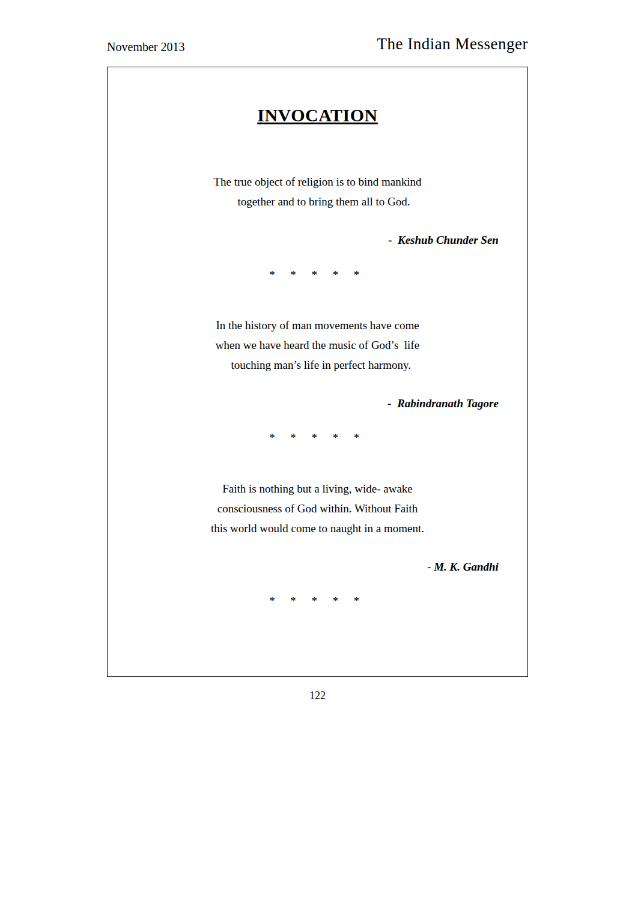November 2013
The Indian Messenger
INVOCATION
The true object of religion is to bind mankind
together and to bring them all to God.
- Keshub Chunder Sen
* * * * *
In the history of man movements have come
when we have heard the music of God’s life
touching man’s life in perfect harmony.
- Rabindranath Tagore
* * * * *
Faith is nothing but a living, wide- awake
consciousness of God within. Without Faith
this world would come to naught in a moment.
- M. K. Gandhi
* * * * *
122